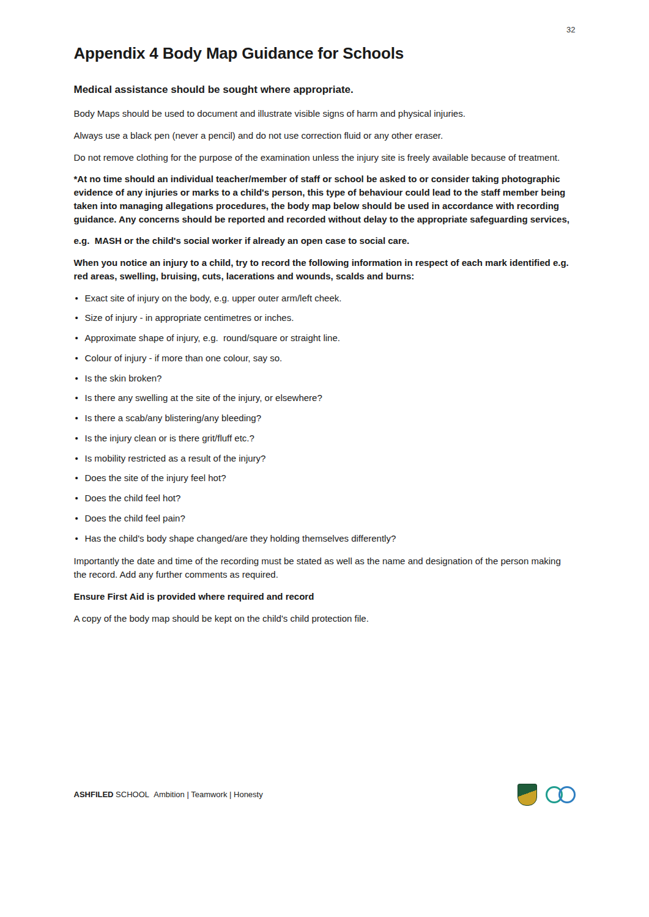32
Appendix 4 Body Map Guidance for Schools
Medical assistance should be sought where appropriate.
Body Maps should be used to document and illustrate visible signs of harm and physical injuries.
Always use a black pen (never a pencil) and do not use correction fluid or any other eraser.
Do not remove clothing for the purpose of the examination unless the injury site is freely available because of treatment.
*At no time should an individual teacher/member of staff or school be asked to or consider taking photographic evidence of any injuries or marks to a child's person, this type of behaviour could lead to the staff member being taken into managing allegations procedures, the body map below should be used in accordance with recording guidance. Any concerns should be reported and recorded without delay to the appropriate safeguarding services,
e.g. MASH or the child's social worker if already an open case to social care.
When you notice an injury to a child, try to record the following information in respect of each mark identified e.g. red areas, swelling, bruising, cuts, lacerations and wounds, scalds and burns:
Exact site of injury on the body, e.g. upper outer arm/left cheek.
Size of injury - in appropriate centimetres or inches.
Approximate shape of injury, e.g. round/square or straight line.
Colour of injury - if more than one colour, say so.
Is the skin broken?
Is there any swelling at the site of the injury, or elsewhere?
Is there a scab/any blistering/any bleeding?
Is the injury clean or is there grit/fluff etc.?
Is mobility restricted as a result of the injury?
Does the site of the injury feel hot?
Does the child feel hot?
Does the child feel pain?
Has the child's body shape changed/are they holding themselves differently?
Importantly the date and time of the recording must be stated as well as the name and designation of the person making the record. Add any further comments as required.
Ensure First Aid is provided where required and record
A copy of the body map should be kept on the child's child protection file.
ASHFILED SCHOOL Ambition | Teamwork | Honesty